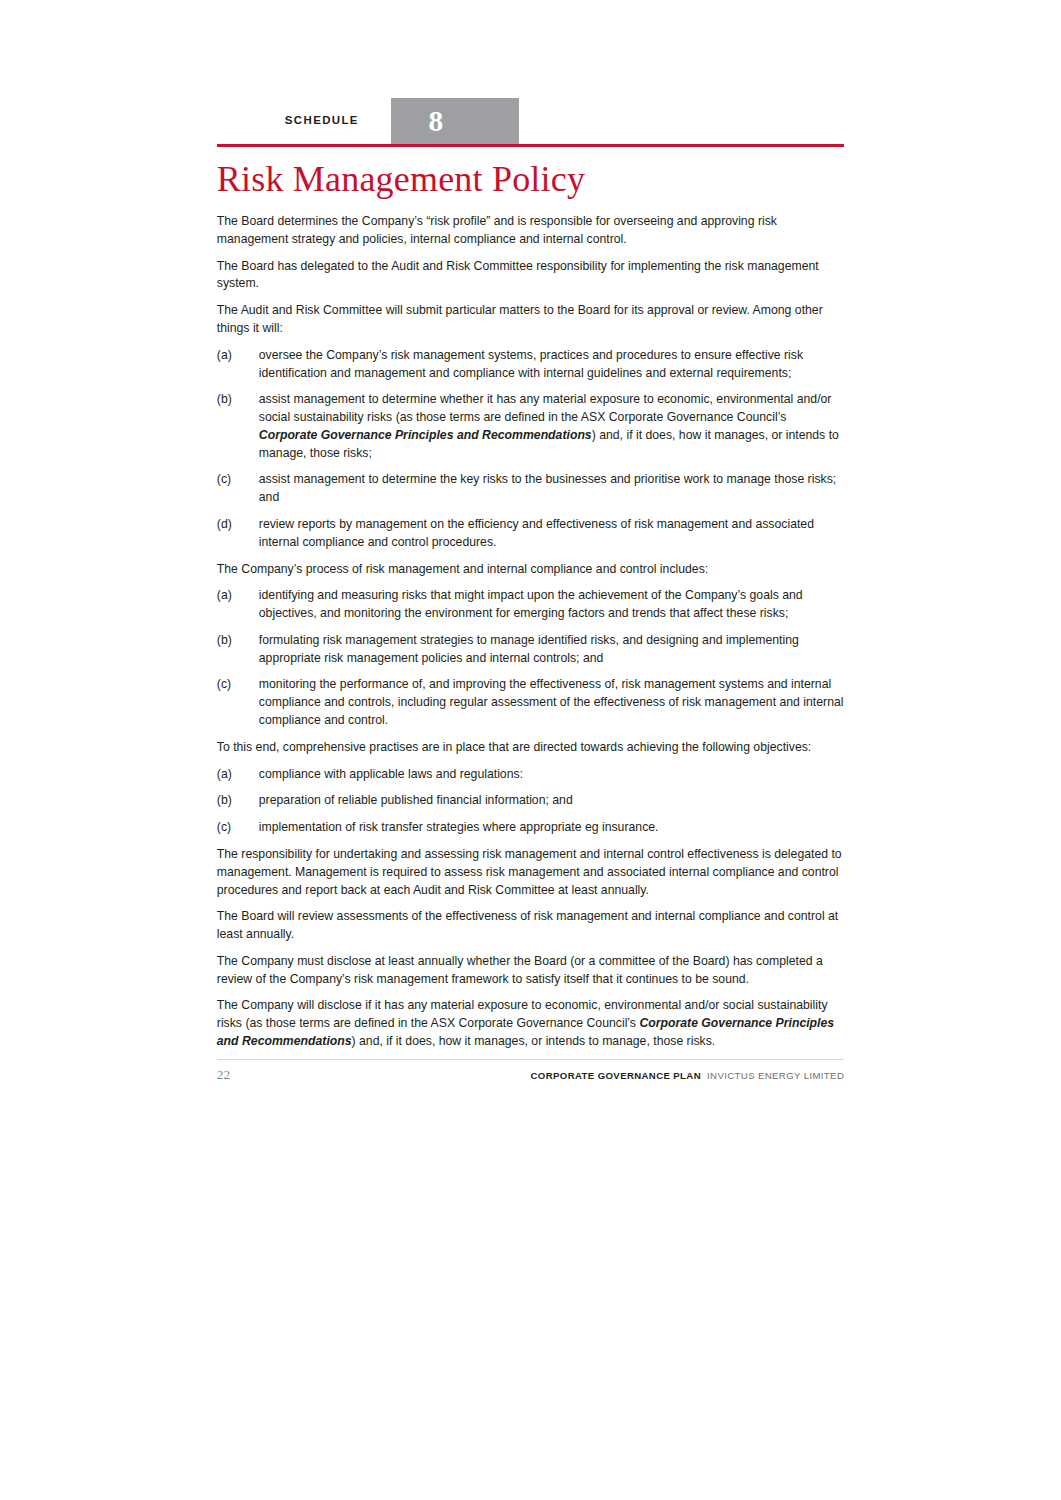Schedule
8
Risk Management Policy
The Board determines the Company’s “risk profile” and is responsible for overseeing and approving risk management strategy and policies, internal compliance and internal control.
The Board has delegated to the Audit and Risk Committee responsibility for implementing the risk management system.
The Audit and Risk Committee will submit particular matters to the Board for its approval or review. Among other things it will:
(a) oversee the Company’s risk management systems, practices and procedures to ensure effective risk identification and management and compliance with internal guidelines and external requirements;
(b) assist management to determine whether it has any material exposure to economic, environmental and/or social sustainability risks (as those terms are defined in the ASX Corporate Governance Council’s Corporate Governance Principles and Recommendations) and, if it does, how it manages, or intends to manage, those risks;
(c) assist management to determine the key risks to the businesses and prioritise work to manage those risks; and
(d) review reports by management on the efficiency and effectiveness of risk management and associated internal compliance and control procedures.
The Company’s process of risk management and internal compliance and control includes:
(a) identifying and measuring risks that might impact upon the achievement of the Company’s goals and objectives, and monitoring the environment for emerging factors and trends that affect these risks;
(b) formulating risk management strategies to manage identified risks, and designing and implementing appropriate risk management policies and internal controls; and
(c) monitoring the performance of, and improving the effectiveness of, risk management systems and internal compliance and controls, including regular assessment of the effectiveness of risk management and internal compliance and control.
To this end, comprehensive practises are in place that are directed towards achieving the following objectives:
(a) compliance with applicable laws and regulations:
(b) preparation of reliable published financial information; and
(c) implementation of risk transfer strategies where appropriate eg insurance.
The responsibility for undertaking and assessing risk management and internal control effectiveness is delegated to management. Management is required to assess risk management and associated internal compliance and control procedures and report back at each Audit and Risk Committee at least annually.
The Board will review assessments of the effectiveness of risk management and internal compliance and control at least annually.
The Company must disclose at least annually whether the Board (or a committee of the Board) has completed a review of the Company’s risk management framework to satisfy itself that it continues to be sound.
The Company will disclose if it has any material exposure to economic, environmental and/or social sustainability risks (as those terms are defined in the ASX Corporate Governance Council’s Corporate Governance Principles and Recommendations) and, if it does, how it manages, or intends to manage, those risks.
22
Corporate Governance Plan Invictus Energy Limited